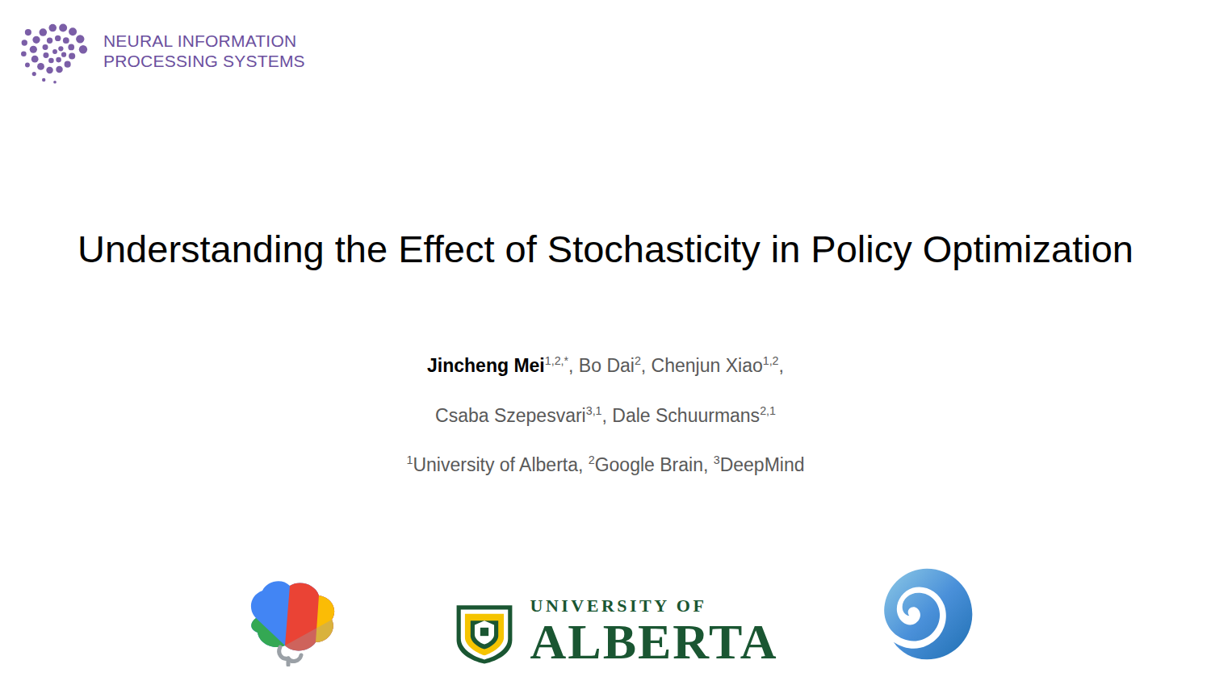Neural Information
Processing Systems
Understanding the Effect of Stochasticity in Policy Optimization
Jincheng Mei1,2,*, Bo Dai2, Chenjun Xiao1,2,
Csaba Szepesvari3,1, Dale Schuurmans2,1
1University of Alberta, 2Google Brain, 3DeepMind
UNIVERSITY OF ALBERTA